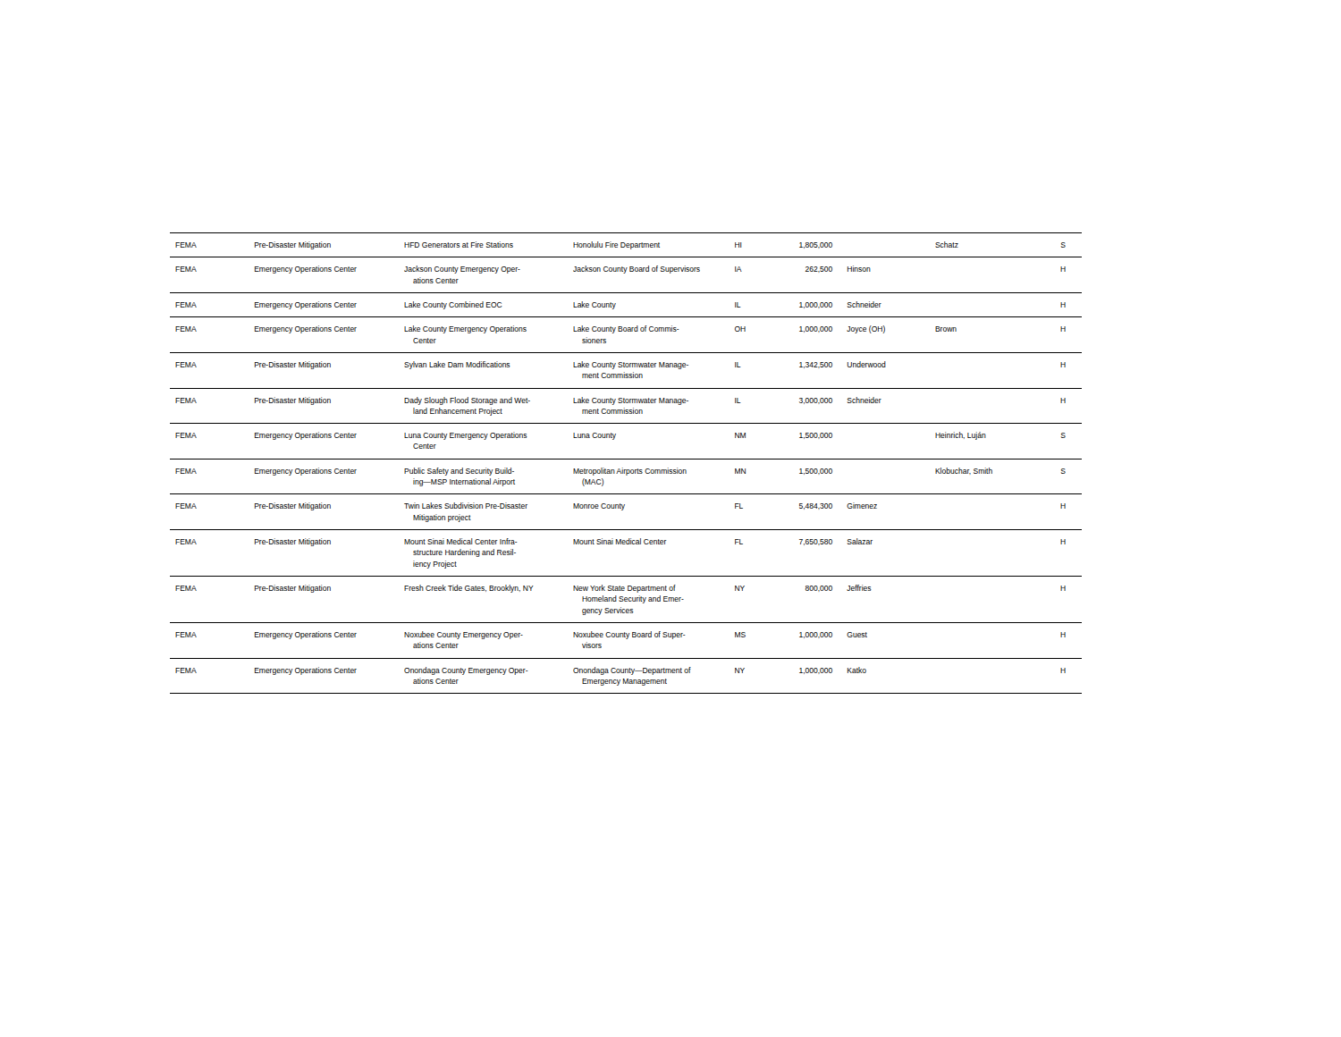| FEMA | Pre-Disaster Mitigation | HFD Generators at Fire Stations | Honolulu Fire Department | HI | 1,805,000 | | Schatz | S |
| FEMA | Emergency Operations Center | Jackson County Emergency Oper- ations Center | Jackson County Board of Supervisors | IA | 262,500 | Hinson | | H |
| FEMA | Emergency Operations Center | Lake County Combined EOC | Lake County | IL | 1,000,000 | Schneider | | H |
| FEMA | Emergency Operations Center | Lake County Emergency Operations Center | Lake County Board of Commis- sioners | OH | 1,000,000 | Joyce (OH) | Brown | H |
| FEMA | Pre-Disaster Mitigation | Sylvan Lake Dam Modifications | Lake County Stormwater Manage- ment Commission | IL | 1,342,500 | Underwood | | H |
| FEMA | Pre-Disaster Mitigation | Dady Slough Flood Storage and Wet- land Enhancement Project | Lake County Stormwater Manage- ment Commission | IL | 3,000,000 | Schneider | | H |
| FEMA | Emergency Operations Center | Luna County Emergency Operations Center | Luna County | NM | 1,500,000 | | Heinrich, Luján | S |
| FEMA | Emergency Operations Center | Public Safety and Security Build- ing—MSP International Airport | Metropolitan Airports Commission (MAC) | MN | 1,500,000 | | Klobuchar, Smith | S |
| FEMA | Pre-Disaster Mitigation | Twin Lakes Subdivision Pre-Disaster Mitigation project | Monroe County | FL | 5,484,300 | Gimenez | | H |
| FEMA | Pre-Disaster Mitigation | Mount Sinai Medical Center Infra- structure Hardening and Resil- iency Project | Mount Sinai Medical Center | FL | 7,650,580 | Salazar | | H |
| FEMA | Pre-Disaster Mitigation | Fresh Creek Tide Gates, Brooklyn, NY | New York State Department of Homeland Security and Emer- gency Services | NY | 800,000 | Jeffries | | H |
| FEMA | Emergency Operations Center | Noxubee County Emergency Oper- ations Center | Noxubee County Board of Super- visors | MS | 1,000,000 | Guest | | H |
| FEMA | Emergency Operations Center | Onondaga County Emergency Oper- ations Center | Onondaga County—Department of Emergency Management | NY | 1,000,000 | Katko | | H |